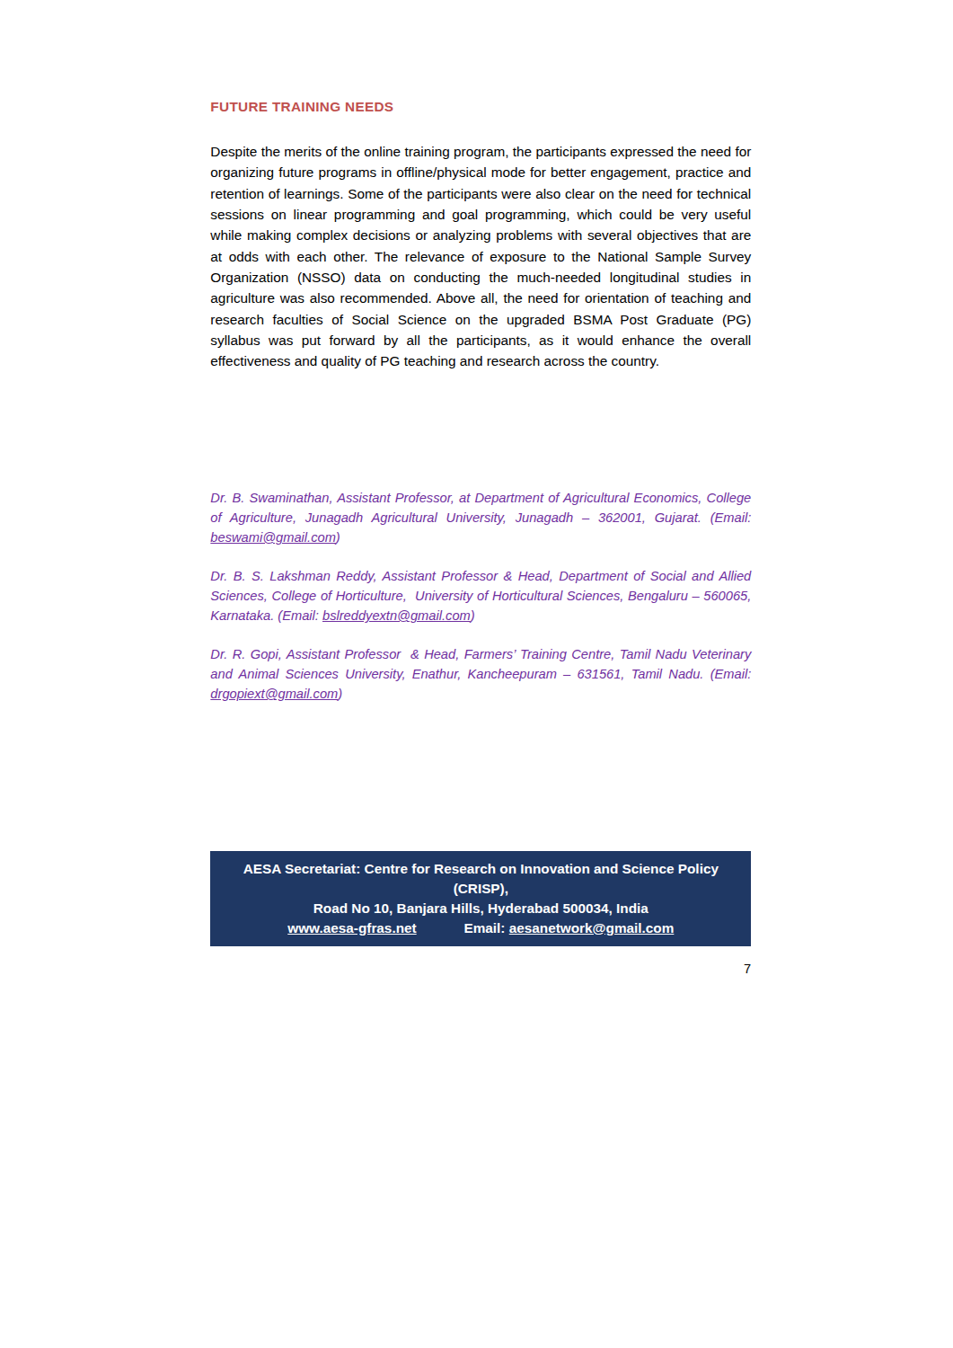Future Training Needs
Despite the merits of the online training program, the participants expressed the need for organizing future programs in offline/physical mode for better engagement, practice and retention of learnings. Some of the participants were also clear on the need for technical sessions on linear programming and goal programming, which could be very useful while making complex decisions or analyzing problems with several objectives that are at odds with each other. The relevance of exposure to the National Sample Survey Organization (NSSO) data on conducting the much-needed longitudinal studies in agriculture was also recommended. Above all, the need for orientation of teaching and research faculties of Social Science on the upgraded BSMA Post Graduate (PG) syllabus was put forward by all the participants, as it would enhance the overall effectiveness and quality of PG teaching and research across the country.
Dr. B. Swaminathan, Assistant Professor, at Department of Agricultural Economics, College of Agriculture, Junagadh Agricultural University, Junagadh – 362001, Gujarat. (Email: beswami@gmail.com)
Dr. B. S. Lakshman Reddy, Assistant Professor & Head, Department of Social and Allied Sciences, College of Horticulture, University of Horticultural Sciences, Bengaluru – 560065, Karnataka. (Email: bslreddyextn@gmail.com)
Dr. R. Gopi, Assistant Professor & Head, Farmers’ Training Centre, Tamil Nadu Veterinary and Animal Sciences University, Enathur, Kancheepuram – 631561, Tamil Nadu. (Email: drgopiext@gmail.com)
AESA Secretariat: Centre for Research on Innovation and Science Policy (CRISP),
Road No 10, Banjara Hills, Hyderabad 500034, India
www.aesa-gfras.net Email: aesanetwork@gmail.com
7